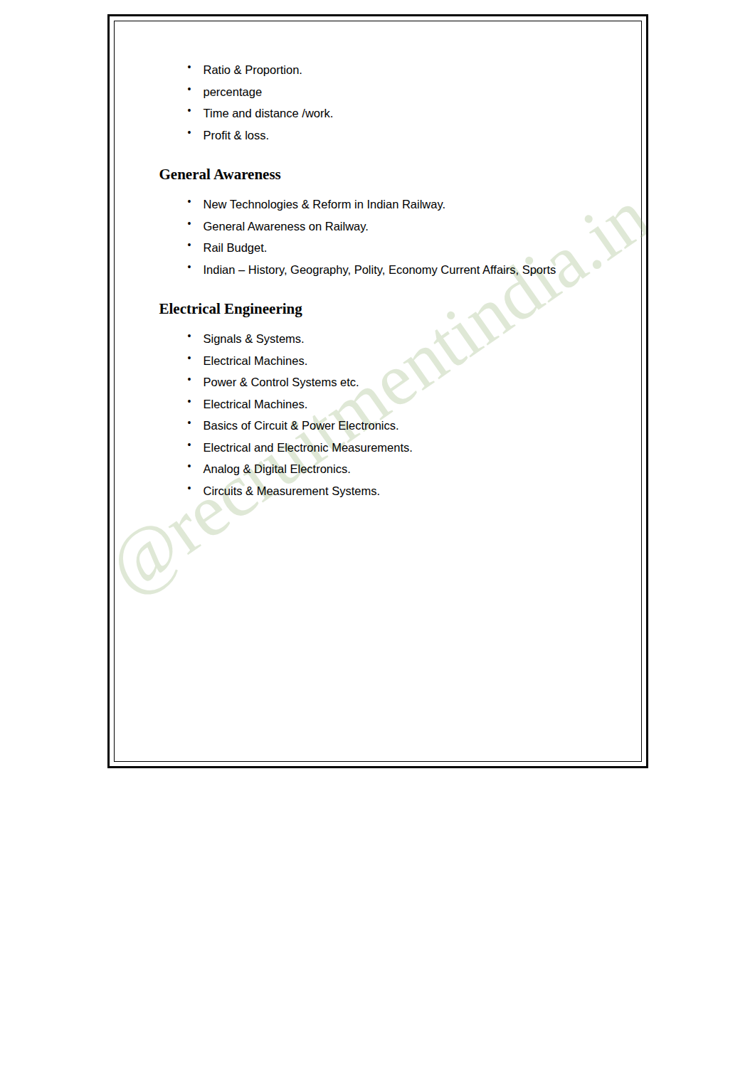@recruitmentindia.in
Ratio & Proportion.
percentage
Time and distance /work.
Profit & loss.
General Awareness
New Technologies & Reform in Indian Railway.
General Awareness on Railway.
Rail Budget.
Indian – History, Geography, Polity, Economy Current Affairs, Sports
Electrical Engineering
Signals & Systems.
Electrical Machines.
Power & Control Systems etc.
Electrical Machines.
Basics of Circuit & Power Electronics.
Electrical and Electronic Measurements.
Analog & Digital Electronics.
Circuits & Measurement Systems.